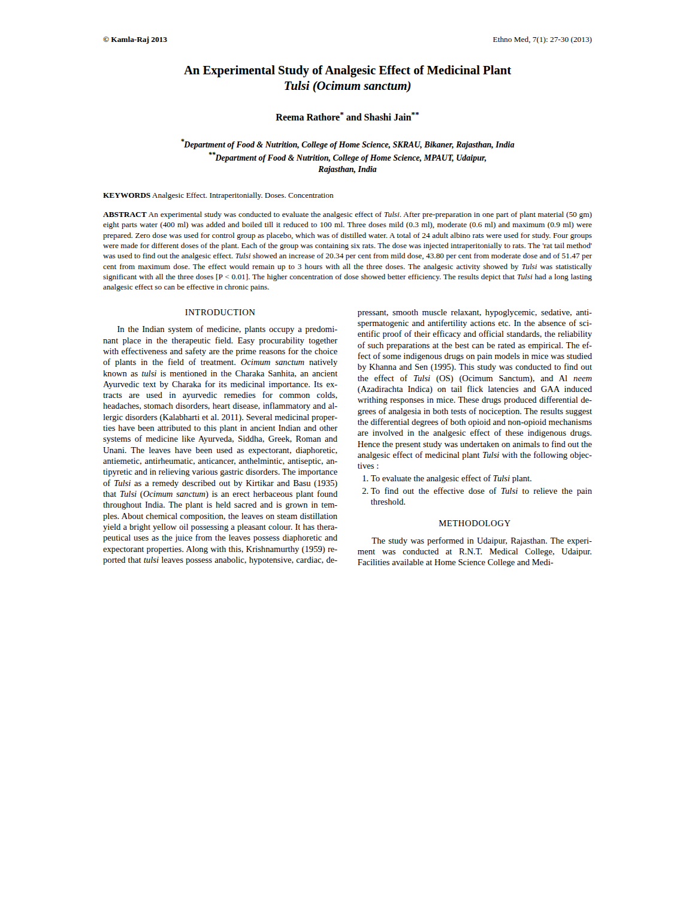© Kamla-Raj 2013 Ethno Med, 7(1): 27-30 (2013)
An Experimental Study of Analgesic Effect of Medicinal Plant
Tulsi (Ocimum sanctum)
Reema Rathore* and Shashi Jain**
*Department of Food & Nutrition, College of Home Science, SKRAU, Bikaner, Rajasthan, India
**Department of Food & Nutrition, College of Home Science, MPAUT, Udaipur,
Rajasthan, India
KEYWORDS Analgesic Effect. Intraperitonially. Doses. Concentration
ABSTRACT An experimental study was conducted to evaluate the analgesic effect of Tulsi. After pre-preparation in one part of plant material (50 gm) eight parts water (400 ml) was added and boiled till it reduced to 100 ml. Three doses mild (0.3 ml), moderate (0.6 ml) and maximum (0.9 ml) were prepared. Zero dose was used for control group as placebo, which was of distilled water. A total of 24 adult albino rats were used for study. Four groups were made for different doses of the plant. Each of the group was containing six rats. The dose was injected intraperitonially to rats. The 'rat tail method' was used to find out the analgesic effect. Tulsi showed an increase of 20.34 per cent from mild dose, 43.80 per cent from moderate dose and of 51.47 per cent from maximum dose. The effect would remain up to 3 hours with all the three doses. The analgesic activity showed by Tulsi was statistically significant with all the three doses [P < 0.01]. The higher concentration of dose showed better efficiency. The results depict that Tulsi had a long lasting analgesic effect so can be effective in chronic pains.
Introduction
In the Indian system of medicine, plants occupy a predominant place in the therapeutic field. Easy procurability together with effectiveness and safety are the prime reasons for the choice of plants in the field of treatment. Ocimum sanctum natively known as tulsi is mentioned in the Charaka Sanhita, an ancient Ayurvedic text by Charaka for its medicinal importance. Its extracts are used in ayurvedic remedies for common colds, headaches, stomach disorders, heart disease, inflammatory and allergic disorders (Kalabharti et al. 2011). Several medicinal properties have been attributed to this plant in ancient Indian and other systems of medicine like Ayurveda, Siddha, Greek, Roman and Unani. The leaves have been used as expectorant, diaphoretic, antiemetic, antirheumatic, anticancer, anthelmintic, antiseptic, antipyretic and in relieving various gastric disorders. The importance of Tulsi as a remedy described out by Kirtikar and Basu (1935) that Tulsi (Ocimum sanctum) is an erect herbaceous plant found throughout India. The plant is held sacred and is grown in temples. About chemical composition, the leaves on steam distillation yield a bright yellow oil possessing a pleasant colour. It has therapeutical uses as the juice from the leaves possess diaphoretic and expectorant properties. Along with this, Krishnamurthy (1959) reported that tulsi leaves possess anabolic, hypotensive, cardiac, depressant, smooth muscle relaxant, hypoglycemic, sedative, antispermatogenic and antifertility actions etc. In the absence of scientific proof of their efficacy and official standards, the reliability of such preparations at the best can be rated as empirical. The effect of some indigenous drugs on pain models in mice was studied by Khanna and Sen (1995). This study was conducted to find out the effect of Tulsi (OS) (Ocimum Sanctum), and Al neem (Azadirachta Indica) on tail flick latencies and GAA induced writhing responses in mice. These drugs produced differential degrees of analgesia in both tests of nociception. The results suggest the differential degrees of both opioid and non-opioid mechanisms are involved in the analgesic effect of these indigenous drugs. Hence the present study was undertaken on animals to find out the analgesic effect of medicinal plant Tulsi with the following objectives :
To evaluate the analgesic effect of Tulsi plant.
To find out the effective dose of Tulsi to relieve the pain threshold.
Methodology
The study was performed in Udaipur, Rajasthan. The experiment was conducted at R.N.T. Medical College, Udaipur. Facilities available at Home Science College and Medi-